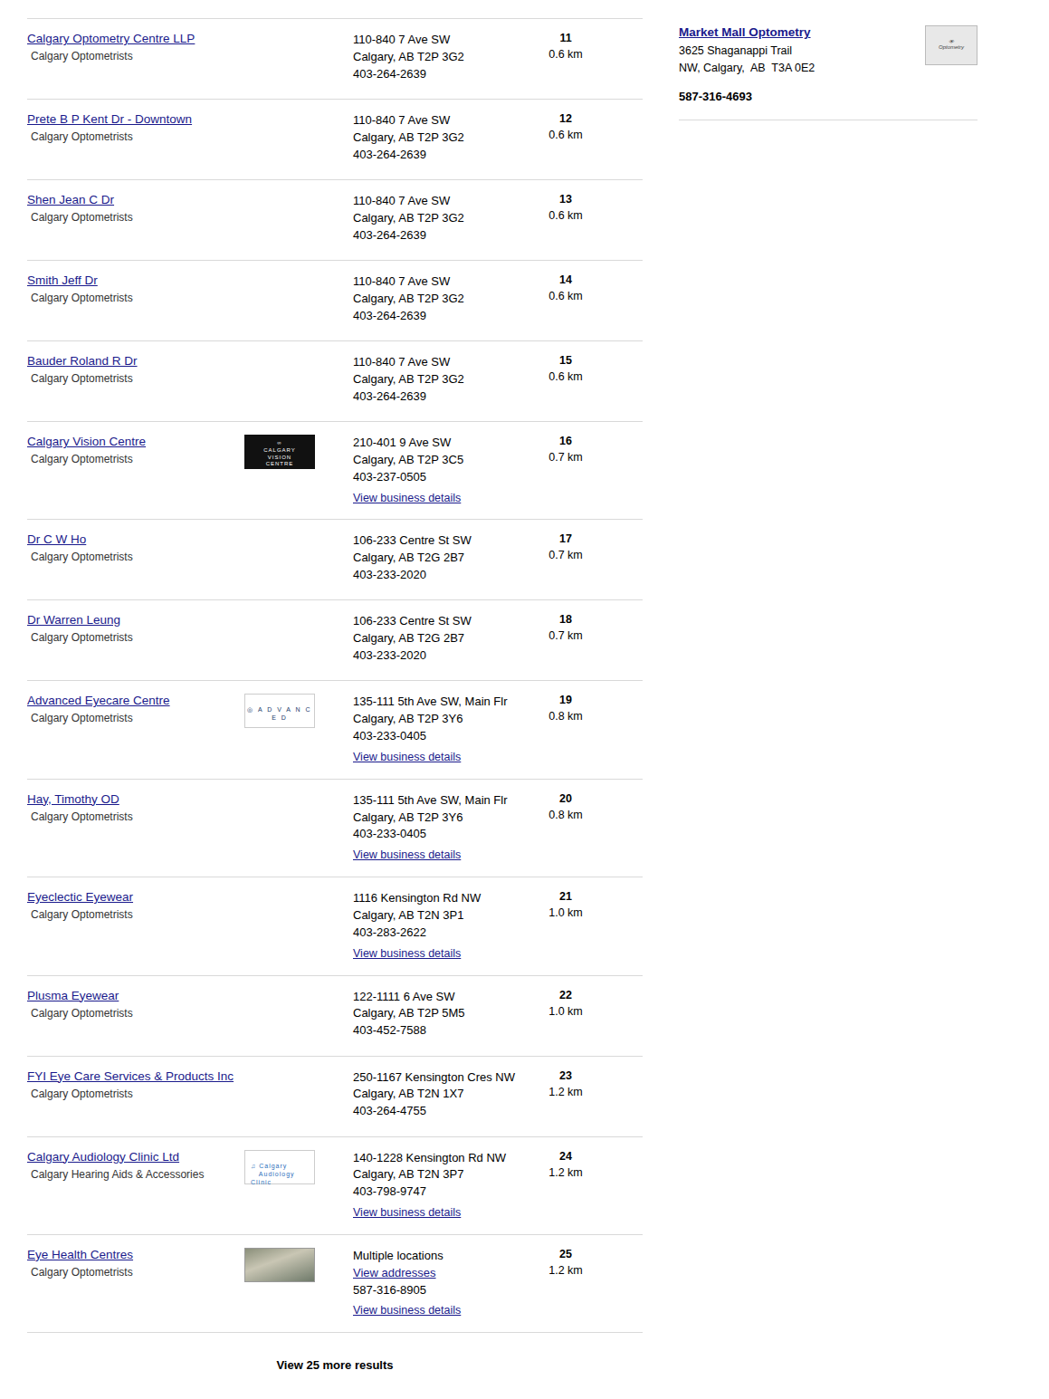Calgary Optometry Centre LLP Calgary Optometrists
110-840 7 Ave SW
Calgary, AB T2P 3G2
403-264-2639
11 0.6 km
Prete B P Kent Dr - Downtown Calgary Optometrists
110-840 7 Ave SW
Calgary, AB T2P 3G2
403-264-2639
12 0.6 km
Shen Jean C Dr Calgary Optometrists
110-840 7 Ave SW
Calgary, AB T2P 3G2
403-264-2639
13 0.6 km
Smith Jeff Dr Calgary Optometrists
110-840 7 Ave SW
Calgary, AB T2P 3G2
403-264-2639
14 0.6 km
Bauder Roland R Dr Calgary Optometrists
110-840 7 Ave SW
Calgary, AB T2P 3G2
403-264-2639
15 0.6 km
Calgary Vision Centre Calgary Optometrists
∞
CALGARY
VISION
CENTRE
210-401 9 Ave SW
Calgary, AB T2P 3C5
403-237-0505
View business details
16 0.7 km
Dr C W Ho Calgary Optometrists
106-233 Centre St SW
Calgary, AB T2G 2B7
403-233-2020
17 0.7 km
Dr Warren Leung Calgary Optometrists
106-233 Centre St SW
Calgary, AB T2G 2B7
403-233-2020
18 0.7 km
Advanced Eyecare Centre Calgary Optometrists
◎ A D V A N C E D
135-111 5th Ave SW, Main Flr
Calgary, AB T2P 3Y6
403-233-0405
View business details
19 0.8 km
Hay, Timothy OD Calgary Optometrists
135-111 5th Ave SW, Main Flr
Calgary, AB T2P 3Y6
403-233-0405
View business details
20 0.8 km
Eyeclectic Eyewear Calgary Optometrists
1116 Kensington Rd NW
Calgary, AB T2N 3P1
403-283-2622
View business details
21 1.0 km
Plusma Eyewear Calgary Optometrists
122-1111 6 Ave SW
Calgary, AB T2P 5M5
403-452-7588
22 1.0 km
FYI Eye Care Services & Products Inc Calgary Optometrists
250-1167 Kensington Cres NW
Calgary, AB T2N 1X7
403-264-4755
23 1.2 km
Calgary Audiology Clinic Ltd Calgary Hearing Aids & Accessories
♫ Calgary
Audiology Clinic
140-1228 Kensington Rd NW
Calgary, AB T2N 3P7
403-798-9747
View business details
24 1.2 km
Eye Health Centres Calgary Optometrists
Multiple locations
View addresses
587-316-8905
View business details
25 1.2 km
View 25 more results
Market Mall Optometry
3625 Shaganappi Trail
NW, Calgary, AB T3A 0E2
👁
Optometry
587-316-4693